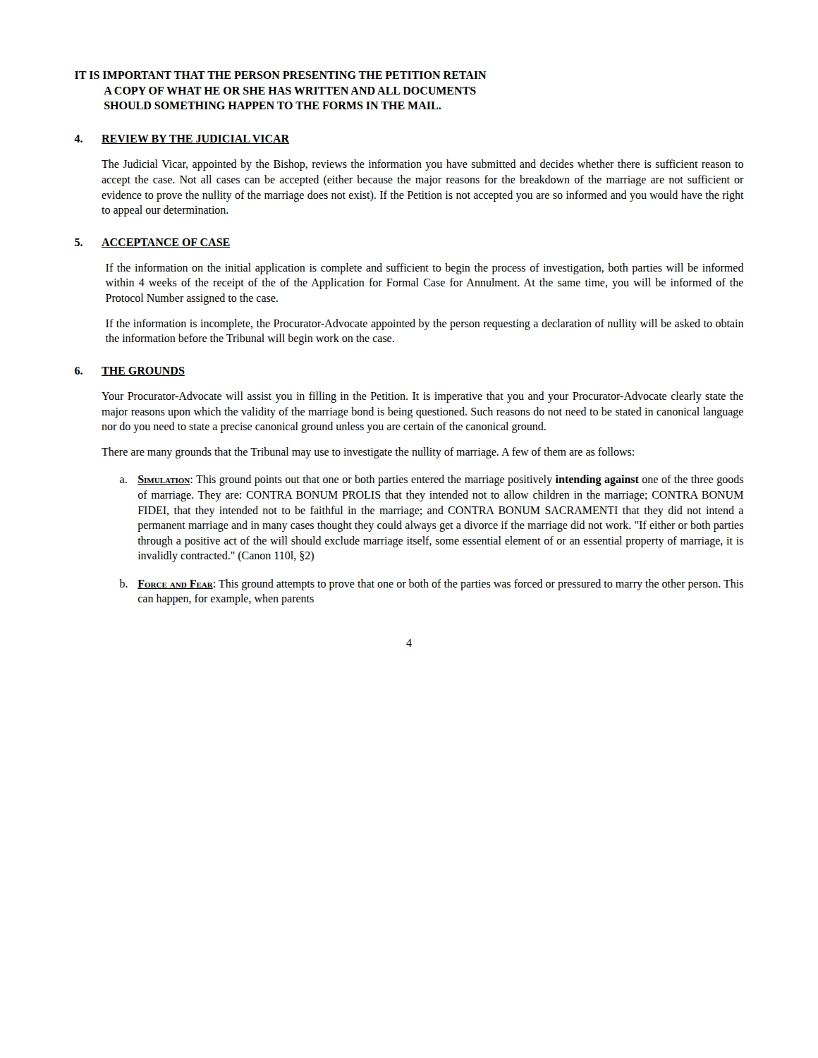IT IS IMPORTANT THAT THE PERSON PRESENTING THE PETITION RETAIN
A COPY OF WHAT HE OR SHE HAS WRITTEN AND ALL DOCUMENTS
SHOULD SOMETHING HAPPEN TO THE FORMS IN THE MAIL.
4.
REVIEW BY THE JUDICIAL VICAR
The Judicial Vicar, appointed by the Bishop, reviews the information you have submitted and decides whether there is sufficient reason to accept the case. Not all cases can be accepted (either because the major reasons for the breakdown of the marriage are not sufficient or evidence to prove the nullity of the marriage does not exist). If the Petition is not accepted you are so informed and you would have the right to appeal our determination.
5.
ACCEPTANCE OF CASE
If the information on the initial application is complete and sufficient to begin the process of investigation, both parties will be informed within 4 weeks of the receipt of the of the Application for Formal Case for Annulment. At the same time, you will be informed of the Protocol Number assigned to the case.
If the information is incomplete, the Procurator-Advocate appointed by the person requesting a declaration of nullity will be asked to obtain the information before the Tribunal will begin work on the case.
6.
THE GROUNDS
Your Procurator-Advocate will assist you in filling in the Petition. It is imperative that you and your Procurator-Advocate clearly state the major reasons upon which the validity of the marriage bond is being questioned. Such reasons do not need to be stated in canonical language nor do you need to state a precise canonical ground unless you are certain of the canonical ground.
There are many grounds that the Tribunal may use to investigate the nullity of marriage. A few of them are as follows:
a. Simulation: This ground points out that one or both parties entered the marriage positively intending against one of the three goods of marriage. They are: CONTRA BONUM PROLIS that they intended not to allow children in the marriage; CONTRA BONUM FIDEI, that they intended not to be faithful in the marriage; and CONTRA BONUM SACRAMENTI that they did not intend a permanent marriage and in many cases thought they could always get a divorce if the marriage did not work. "If either or both parties through a positive act of the will should exclude marriage itself, some essential element of or an essential property of marriage, it is invalidly contracted." (Canon 110l, §2)
b. Force and Fear: This ground attempts to prove that one or both of the parties was forced or pressured to marry the other person. This can happen, for example, when parents
4